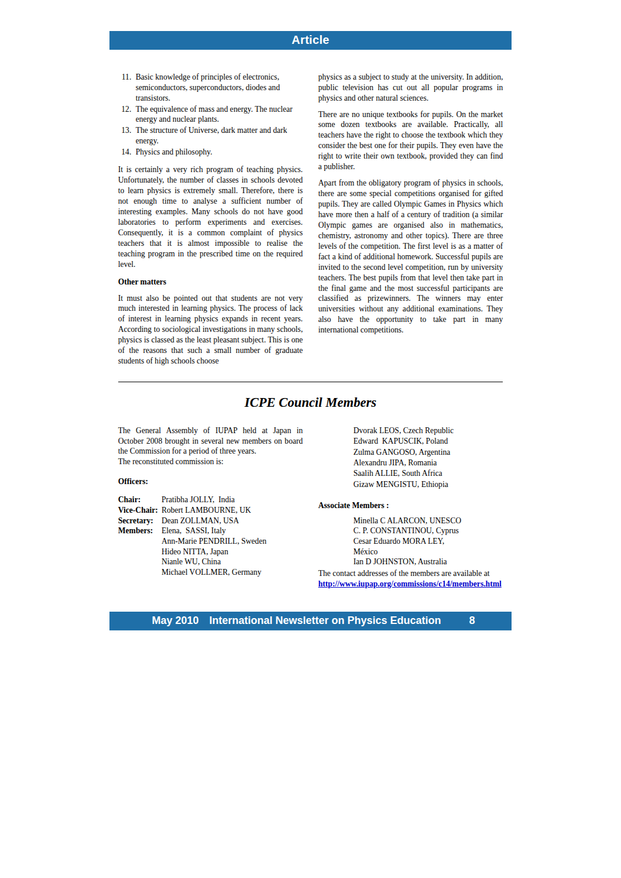Article
Basic knowledge of principles of electronics, semiconductors, superconductors, diodes and transistors.
The equivalence of mass and energy. The nuclear energy and nuclear plants.
The structure of Universe, dark matter and dark energy.
Physics and philosophy.
It is certainly a very rich program of teaching physics. Unfortunately, the number of classes in schools devoted to learn physics is extremely small. Therefore, there is not enough time to analyse a sufficient number of interesting examples. Many schools do not have good laboratories to perform experiments and exercises. Consequently, it is a common complaint of physics teachers that it is almost impossible to realise the teaching program in the prescribed time on the required level.
Other matters
It must also be pointed out that students are not very much interested in learning physics. The process of lack of interest in learning physics expands in recent years. According to sociological investigations in many schools, physics is classed as the least pleasant subject. This is one of the reasons that such a small number of graduate students of high schools choose
physics as a subject to study at the university. In addition, public television has cut out all popular programs in physics and other natural sciences.
There are no unique textbooks for pupils. On the market some dozen textbooks are available. Practically, all teachers have the right to choose the textbook which they consider the best one for their pupils. They even have the right to write their own textbook, provided they can find a publisher.
Apart from the obligatory program of physics in schools, there are some special competitions organised for gifted pupils. They are called Olympic Games in Physics which have more then a half of a century of tradition (a similar Olympic games are organised also in mathematics, chemistry, astronomy and other topics). There are three levels of the competition. The first level is as a matter of fact a kind of additional homework. Successful pupils are invited to the second level competition, run by university teachers. The best pupils from that level then take part in the final game and the most successful participants are classified as prizewinners. The winners may enter universities without any additional examinations. They also have the opportunity to take part in many international competitions.
ICPE Council Members
The General Assembly of IUPAP held at Japan in October 2008 brought in several new members on board the Commission for a period of three years.
The reconstituted commission is:
Officers:
| Chair: | Pratibha JOLLY, India |
| Vice-Chair: | Robert LAMBOURNE, UK |
| Secretary: | Dean ZOLLMAN, USA |
| Members: | Elena, SASSI, Italy |
| | Ann-Marie PENDRILL, Sweden |
| | Hideo NITTA, Japan |
| | Nianle WU, China |
| | Michael VOLLMER, Germany |
Dvorak LEOS, Czech Republic
Edward KAPUSCIK, Poland
Zulma GANGOSO, Argentina
Alexandru JIPA, Romania
Saalih ALLIE, South Africa
Gizaw MENGISTU, Ethiopia
Associate Members :
Minella C ALARCON, UNESCO
C. P. CONSTANTINOU, Cyprus
Cesar Eduardo MORA LEY,
México
Ian D JOHNSTON, Australia
The contact addresses of the members are available at
http://www.iupap.org/commissions/c14/members.html
May 2010 International Newsletter on Physics Education 8